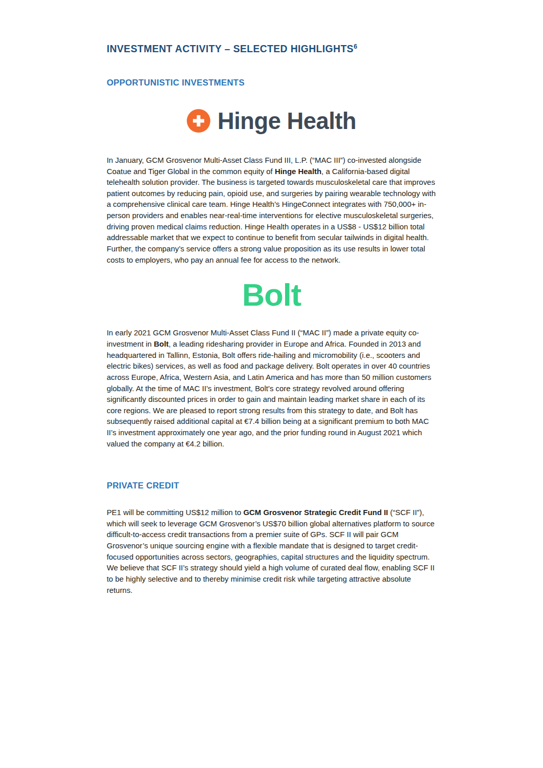INVESTMENT ACTIVITY – SELECTED HIGHLIGHTS6
OPPORTUNISTIC INVESTMENTS
Hinge Health
In January, GCM Grosvenor Multi-Asset Class Fund III, L.P. (“MAC III”) co-invested alongside Coatue and Tiger Global in the common equity of Hinge Health, a California-based digital telehealth solution provider. The business is targeted towards musculoskeletal care that improves patient outcomes by reducing pain, opioid use, and surgeries by pairing wearable technology with a comprehensive clinical care team. Hinge Health’s HingeConnect integrates with 750,000+ in-person providers and enables near-real-time interventions for elective musculoskeletal surgeries, driving proven medical claims reduction. Hinge Health operates in a US$8 - US$12 billion total addressable market that we expect to continue to benefit from secular tailwinds in digital health. Further, the company’s service offers a strong value proposition as its use results in lower total costs to employers, who pay an annual fee for access to the network.
Bolt
In early 2021 GCM Grosvenor Multi-Asset Class Fund II (“MAC II”) made a private equity co-investment in Bolt, a leading ridesharing provider in Europe and Africa. Founded in 2013 and headquartered in Tallinn, Estonia, Bolt offers ride-hailing and micromobility (i.e., scooters and electric bikes) services, as well as food and package delivery. Bolt operates in over 40 countries across Europe, Africa, Western Asia, and Latin America and has more than 50 million customers globally. At the time of MAC II’s investment, Bolt’s core strategy revolved around offering significantly discounted prices in order to gain and maintain leading market share in each of its core regions. We are pleased to report strong results from this strategy to date, and Bolt has subsequently raised additional capital at €7.4 billion being at a significant premium to both MAC II’s investment approximately one year ago, and the prior funding round in August 2021 which valued the company at €4.2 billion.
PRIVATE CREDIT
PE1 will be committing US$12 million to GCM Grosvenor Strategic Credit Fund II (“SCF II”), which will seek to leverage GCM Grosvenor’s US$70 billion global alternatives platform to source difficult-to-access credit transactions from a premier suite of GPs. SCF II will pair GCM Grosvenor’s unique sourcing engine with a flexible mandate that is designed to target credit-focused opportunities across sectors, geographies, capital structures and the liquidity spectrum. We believe that SCF II’s strategy should yield a high volume of curated deal flow, enabling SCF II to be highly selective and to thereby minimise credit risk while targeting attractive absolute returns.